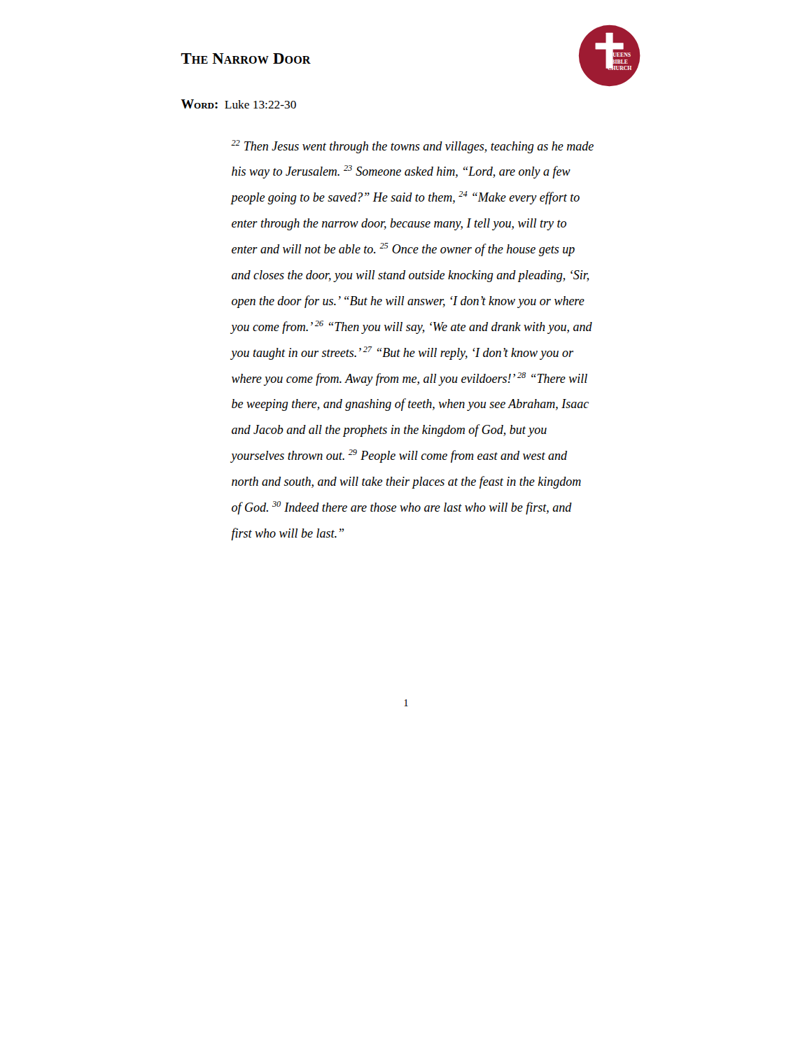QUEENS BIBLE CHURCH
The Narrow Door
Word: Luke 13:22-30
22 Then Jesus went through the towns and villages, teaching as he made his way to Jerusalem. 23 Someone asked him, “Lord, are only a few people going to be saved?” He said to them, 24 “Make every effort to enter through the narrow door, because many, I tell you, will try to enter and will not be able to. 25 Once the owner of the house gets up and closes the door, you will stand outside knocking and pleading, ‘Sir, open the door for us.’ “But he will answer, ‘I don’t know you or where you come from.’ 26 “Then you will say, ‘We ate and drank with you, and you taught in our streets.’ 27 “But he will reply, ‘I don’t know you or where you come from. Away from me, all you evildoers!’ 28 “There will be weeping there, and gnashing of teeth, when you see Abraham, Isaac and Jacob and all the prophets in the kingdom of God, but you yourselves thrown out. 29 People will come from east and west and north and south, and will take their places at the feast in the kingdom of God. 30 Indeed there are those who are last who will be first, and first who will be last.”
1